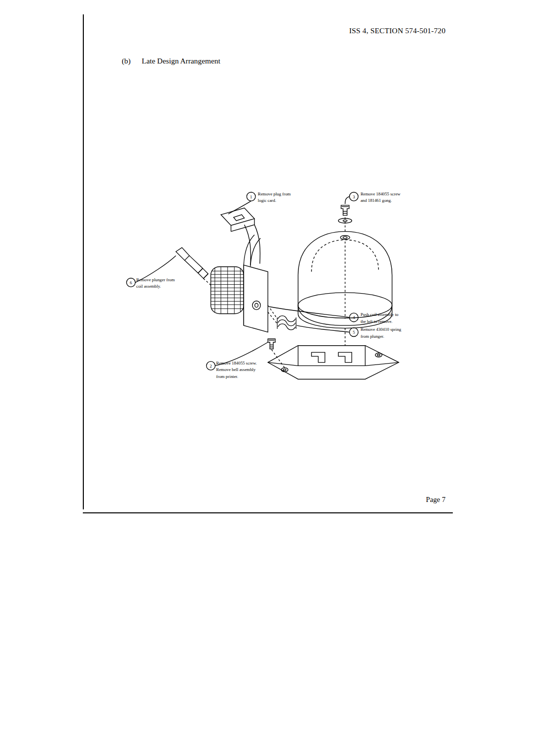ISS 4, SECTION 574-501-720
(b) Late Design Arrangement
1 3 6 4 5 2 Remove plug from logic card. Remove 184055 screw and 181461 gong. Remove plunger from coil assembly. Push coil assembly to the left to remove. Remove 430410 spring from plunger. Remove 184055 screw. Remove bell assembly from printer.
Page 7